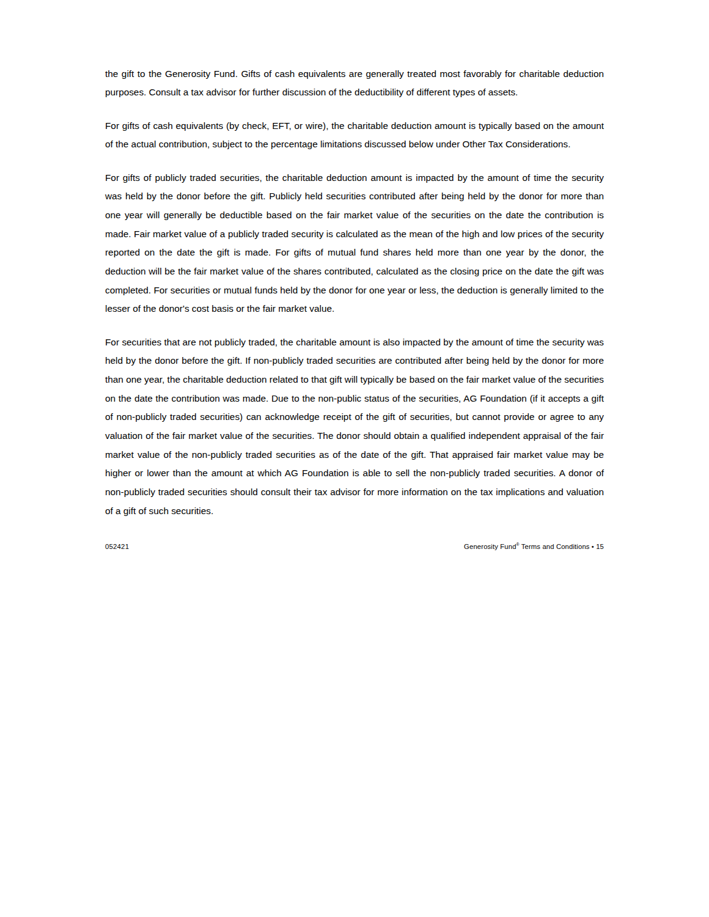the gift to the Generosity Fund. Gifts of cash equivalents are generally treated most favorably for charitable deduction purposes. Consult a tax advisor for further discussion of the deductibility of different types of assets.
For gifts of cash equivalents (by check, EFT, or wire), the charitable deduction amount is typically based on the amount of the actual contribution, subject to the percentage limitations discussed below under Other Tax Considerations.
For gifts of publicly traded securities, the charitable deduction amount is impacted by the amount of time the security was held by the donor before the gift. Publicly held securities contributed after being held by the donor for more than one year will generally be deductible based on the fair market value of the securities on the date the contribution is made. Fair market value of a publicly traded security is calculated as the mean of the high and low prices of the security reported on the date the gift is made. For gifts of mutual fund shares held more than one year by the donor, the deduction will be the fair market value of the shares contributed, calculated as the closing price on the date the gift was completed. For securities or mutual funds held by the donor for one year or less, the deduction is generally limited to the lesser of the donor's cost basis or the fair market value.
For securities that are not publicly traded, the charitable amount is also impacted by the amount of time the security was held by the donor before the gift. If non-publicly traded securities are contributed after being held by the donor for more than one year, the charitable deduction related to that gift will typically be based on the fair market value of the securities on the date the contribution was made. Due to the non-public status of the securities, AG Foundation (if it accepts a gift of non-publicly traded securities) can acknowledge receipt of the gift of securities, but cannot provide or agree to any valuation of the fair market value of the securities. The donor should obtain a qualified independent appraisal of the fair market value of the non-publicly traded securities as of the date of the gift. That appraised fair market value may be higher or lower than the amount at which AG Foundation is able to sell the non-publicly traded securities. A donor of non-publicly traded securities should consult their tax advisor for more information on the tax implications and valuation of a gift of such securities.
052421 Generosity Fund® Terms and Conditions • 15